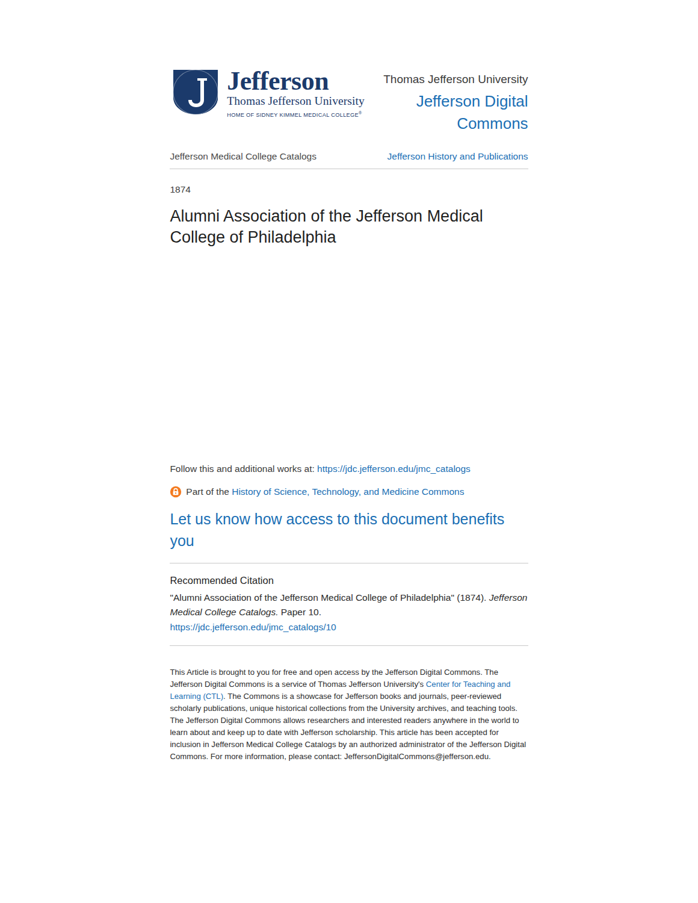Jefferson Thomas Jefferson University HOME OF SIDNEY KIMMEL MEDICAL COLLEGE®
Thomas Jefferson University Jefferson Digital Commons
Jefferson Medical College Catalogs Jefferson History and Publications
1874
Alumni Association of the Jefferson Medical College of Philadelphia
Follow this and additional works at: https://jdc.jefferson.edu/jmc_catalogs
Part of the History of Science, Technology, and Medicine Commons
Let us know how access to this document benefits you
Recommended Citation
"Alumni Association of the Jefferson Medical College of Philadelphia" (1874). Jefferson Medical College Catalogs. Paper 10. https://jdc.jefferson.edu/jmc_catalogs/10
This Article is brought to you for free and open access by the Jefferson Digital Commons. The Jefferson Digital Commons is a service of Thomas Jefferson University's Center for Teaching and Learning (CTL). The Commons is a showcase for Jefferson books and journals, peer-reviewed scholarly publications, unique historical collections from the University archives, and teaching tools. The Jefferson Digital Commons allows researchers and interested readers anywhere in the world to learn about and keep up to date with Jefferson scholarship. This article has been accepted for inclusion in Jefferson Medical College Catalogs by an authorized administrator of the Jefferson Digital Commons. For more information, please contact: JeffersonDigitalCommons@jefferson.edu.